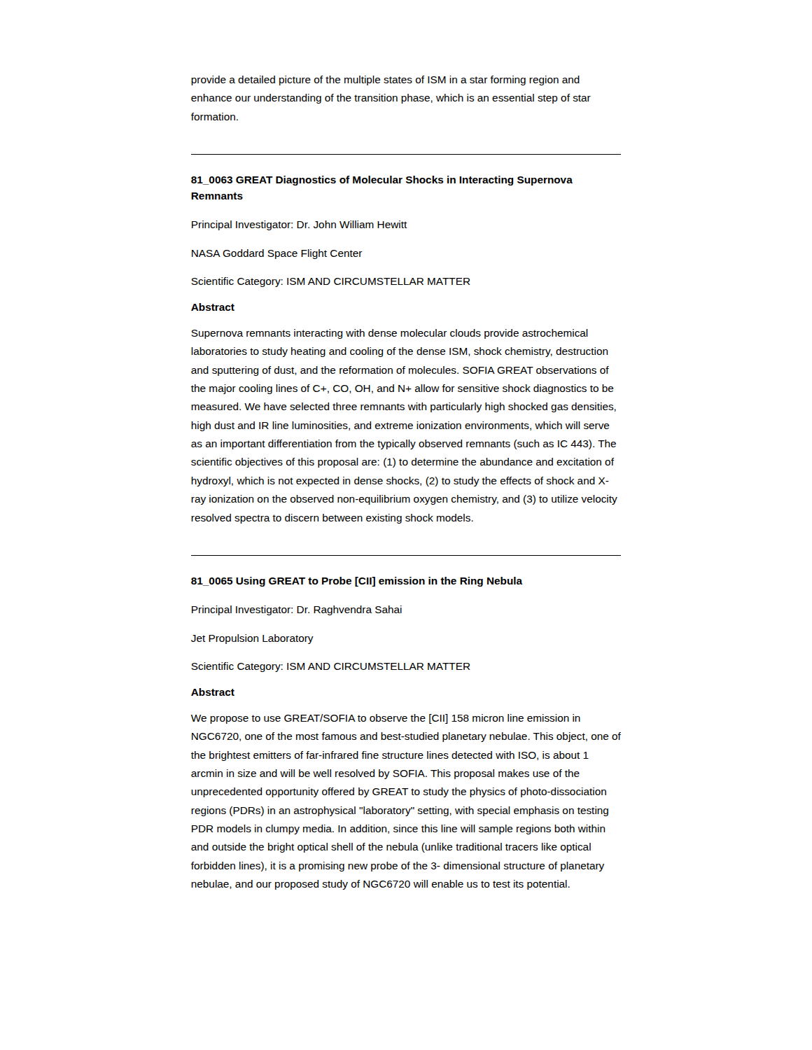provide a detailed picture of the multiple states of ISM in a star forming region and enhance our understanding of the transition phase, which is an essential step of star formation.
81_0063 GREAT Diagnostics of Molecular Shocks in Interacting Supernova Remnants
Principal Investigator: Dr. John William Hewitt
NASA Goddard Space Flight Center
Scientific Category: ISM AND CIRCUMSTELLAR MATTER
Abstract
Supernova remnants interacting with dense molecular clouds provide astrochemical laboratories to study heating and cooling of the dense ISM, shock chemistry, destruction and sputtering of dust, and the reformation of molecules. SOFIA GREAT observations of the major cooling lines of C+, CO, OH, and N+ allow for sensitive shock diagnostics to be measured. We have selected three remnants with particularly high shocked gas densities, high dust and IR line luminosities, and extreme ionization environments, which will serve as an important differentiation from the typically observed remnants (such as IC 443). The scientific objectives of this proposal are: (1) to determine the abundance and excitation of hydroxyl, which is not expected in dense shocks, (2) to study the effects of shock and X-ray ionization on the observed non-equilibrium oxygen chemistry, and (3) to utilize velocity resolved spectra to discern between existing shock models.
81_0065 Using GREAT to Probe [CII] emission in the Ring Nebula
Principal Investigator: Dr. Raghvendra Sahai
Jet Propulsion Laboratory
Scientific Category: ISM AND CIRCUMSTELLAR MATTER
Abstract
We propose to use GREAT/SOFIA to observe the [CII] 158 micron line emission in NGC6720, one of the most famous and best-studied planetary nebulae. This object, one of the brightest emitters of far-infrared fine structure lines detected with ISO, is about 1 arcmin in size and will be well resolved by SOFIA. This proposal makes use of the unprecedented opportunity offered by GREAT to study the physics of photo-dissociation regions (PDRs) in an astrophysical "laboratory" setting, with special emphasis on testing PDR models in clumpy media. In addition, since this line will sample regions both within and outside the bright optical shell of the nebula (unlike traditional tracers like optical forbidden lines), it is a promising new probe of the 3- dimensional structure of planetary nebulae, and our proposed study of NGC6720 will enable us to test its potential.